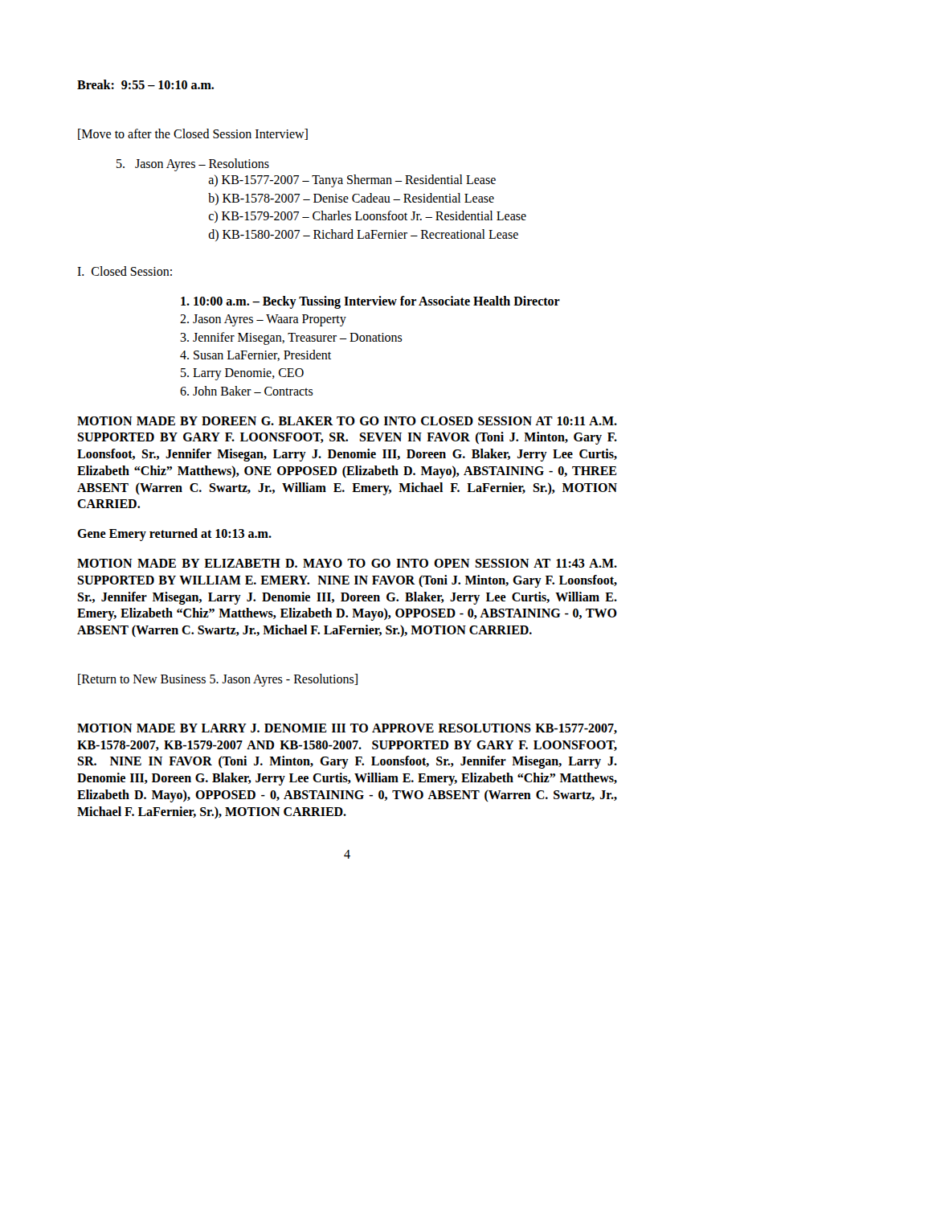Break: 9:55 – 10:10 a.m.
[Move to after the Closed Session Interview]
5. Jason Ayres – Resolutions
a) KB-1577-2007 – Tanya Sherman – Residential Lease
b) KB-1578-2007 – Denise Cadeau – Residential Lease
c) KB-1579-2007 – Charles Loonsfoot Jr. – Residential Lease
d) KB-1580-2007 – Richard LaFernier – Recreational Lease
I. Closed Session:
10:00 a.m. – Becky Tussing Interview for Associate Health Director
Jason Ayres – Waara Property
Jennifer Misegan, Treasurer – Donations
Susan LaFernier, President
Larry Denomie, CEO
John Baker – Contracts
MOTION MADE BY DOREEN G. BLAKER TO GO INTO CLOSED SESSION AT 10:11 A.M. SUPPORTED BY GARY F. LOONSFOOT, SR. SEVEN IN FAVOR (Toni J. Minton, Gary F. Loonsfoot, Sr., Jennifer Misegan, Larry J. Denomie III, Doreen G. Blaker, Jerry Lee Curtis, Elizabeth “Chiz” Matthews), ONE OPPOSED (Elizabeth D. Mayo), ABSTAINING - 0, THREE ABSENT (Warren C. Swartz, Jr., William E. Emery, Michael F. LaFernier, Sr.), MOTION CARRIED.
Gene Emery returned at 10:13 a.m.
MOTION MADE BY ELIZABETH D. MAYO TO GO INTO OPEN SESSION AT 11:43 A.M. SUPPORTED BY WILLIAM E. EMERY. NINE IN FAVOR (Toni J. Minton, Gary F. Loonsfoot, Sr., Jennifer Misegan, Larry J. Denomie III, Doreen G. Blaker, Jerry Lee Curtis, William E. Emery, Elizabeth “Chiz” Matthews, Elizabeth D. Mayo), OPPOSED - 0, ABSTAINING - 0, TWO ABSENT (Warren C. Swartz, Jr., Michael F. LaFernier, Sr.), MOTION CARRIED.
[Return to New Business 5. Jason Ayres - Resolutions]
MOTION MADE BY LARRY J. DENOMIE III TO APPROVE RESOLUTIONS KB-1577-2007, KB-1578-2007, KB-1579-2007 AND KB-1580-2007. SUPPORTED BY GARY F. LOONSFOOT, SR. NINE IN FAVOR (Toni J. Minton, Gary F. Loonsfoot, Sr., Jennifer Misegan, Larry J. Denomie III, Doreen G. Blaker, Jerry Lee Curtis, William E. Emery, Elizabeth “Chiz” Matthews, Elizabeth D. Mayo), OPPOSED - 0, ABSTAINING - 0, TWO ABSENT (Warren C. Swartz, Jr., Michael F. LaFernier, Sr.), MOTION CARRIED.
4